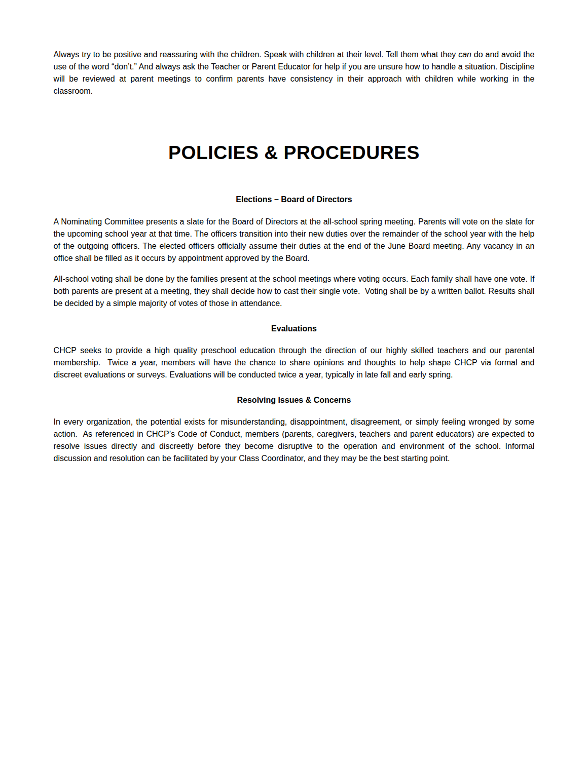Always try to be positive and reassuring with the children. Speak with children at their level. Tell them what they can do and avoid the use of the word “don’t.” And always ask the Teacher or Parent Educator for help if you are unsure how to handle a situation. Discipline will be reviewed at parent meetings to confirm parents have consistency in their approach with children while working in the classroom.
POLICIES & PROCEDURES
Elections – Board of Directors
A Nominating Committee presents a slate for the Board of Directors at the all-school spring meeting. Parents will vote on the slate for the upcoming school year at that time. The officers transition into their new duties over the remainder of the school year with the help of the outgoing officers. The elected officers officially assume their duties at the end of the June Board meeting. Any vacancy in an office shall be filled as it occurs by appointment approved by the Board.
All-school voting shall be done by the families present at the school meetings where voting occurs. Each family shall have one vote. If both parents are present at a meeting, they shall decide how to cast their single vote. Voting shall be by a written ballot. Results shall be decided by a simple majority of votes of those in attendance.
Evaluations
CHCP seeks to provide a high quality preschool education through the direction of our highly skilled teachers and our parental membership. Twice a year, members will have the chance to share opinions and thoughts to help shape CHCP via formal and discreet evaluations or surveys. Evaluations will be conducted twice a year, typically in late fall and early spring.
Resolving Issues & Concerns
In every organization, the potential exists for misunderstanding, disappointment, disagreement, or simply feeling wronged by some action. As referenced in CHCP’s Code of Conduct, members (parents, caregivers, teachers and parent educators) are expected to resolve issues directly and discreetly before they become disruptive to the operation and environment of the school. Informal discussion and resolution can be facilitated by your Class Coordinator, and they may be the best starting point.